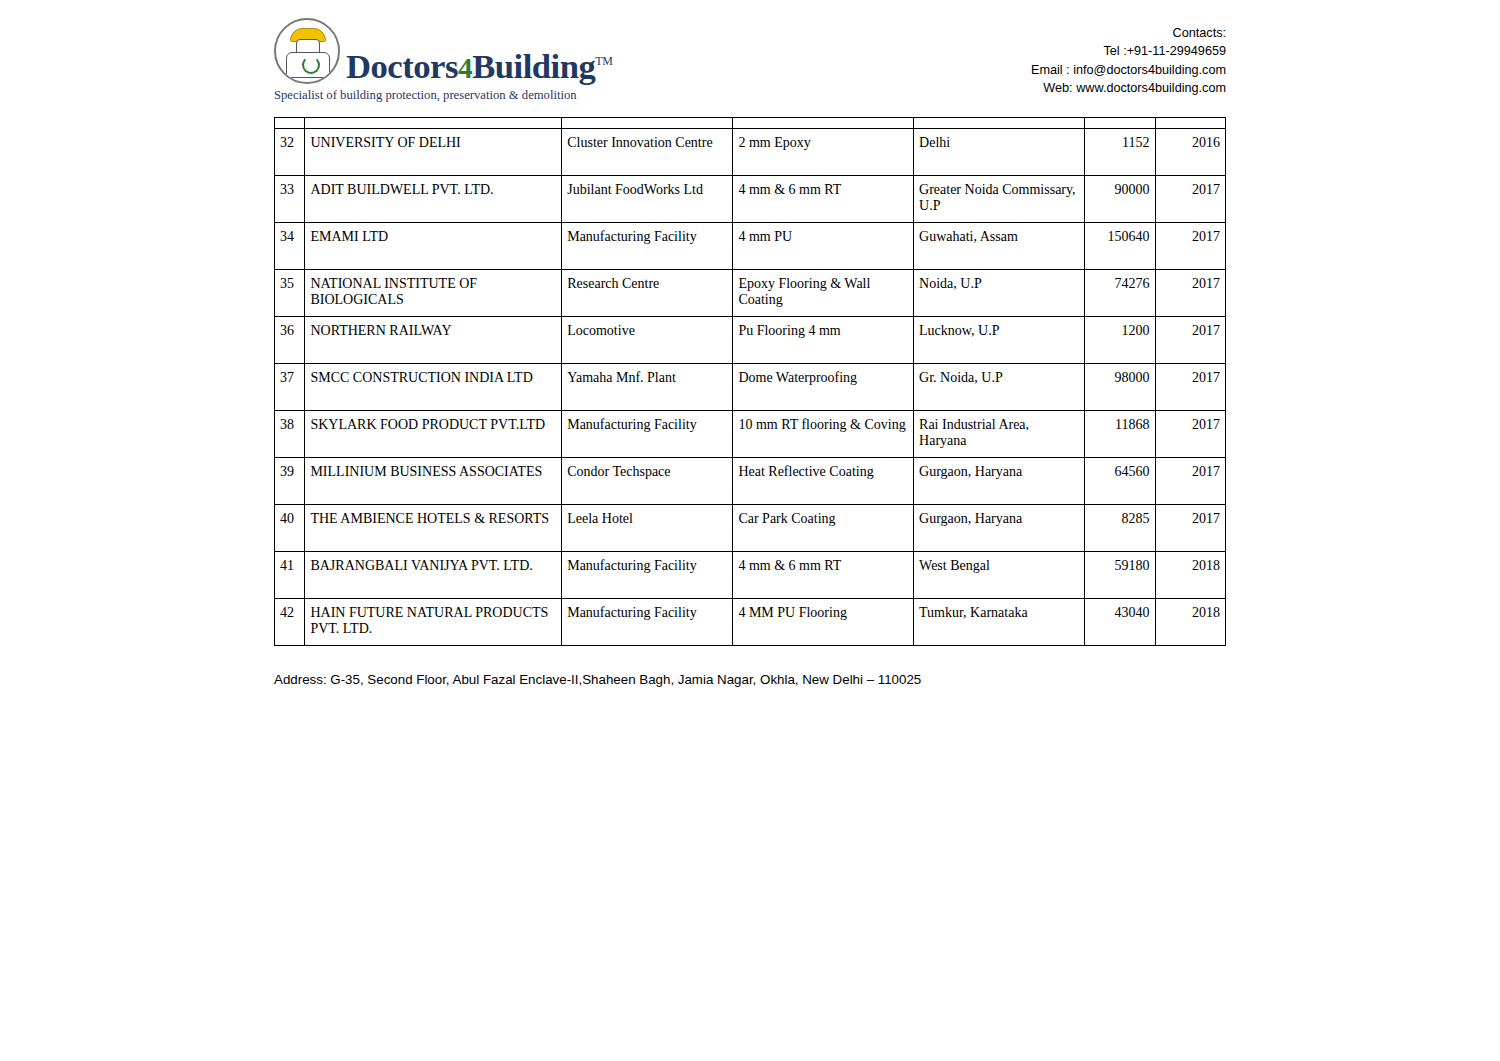Doctors 4 Building TM
Specialist of building protection, preservation & demolition
Contacts:
Tel :+91-11-29949659
Email : info@doctors4building.com
Web: www.doctors4building.com
| 32 | UNIVERSITY OF DELHI | Cluster Innovation Centre | 2 mm Epoxy | Delhi | 1152 | 2016 |
| 33 | ADIT BUILDWELL PVT. LTD. | Jubilant FoodWorks Ltd | 4 mm & 6 mm RT | Greater Noida Commissary, U.P | 90000 | 2017 |
| 34 | EMAMI LTD | Manufacturing Facility | 4 mm PU | Guwahati, Assam | 150640 | 2017 |
| 35 | NATIONAL INSTITUTE OF BIOLOGICALS | Research Centre | Epoxy Flooring & Wall Coating | Noida, U.P | 74276 | 2017 |
| 36 | NORTHERN RAILWAY | Locomotive | Pu Flooring 4 mm | Lucknow, U.P | 1200 | 2017 |
| 37 | SMCC CONSTRUCTION INDIA LTD | Yamaha Mnf. Plant | Dome Waterproofing | Gr. Noida, U.P | 98000 | 2017 |
| 38 | SKYLARK FOOD PRODUCT PVT.LTD | Manufacturing Facility | 10 mm RT flooring & Coving | Rai Industrial Area, Haryana | 11868 | 2017 |
| 39 | MILLINIUM BUSINESS ASSOCIATES | Condor Techspace | Heat Reflective Coating | Gurgaon, Haryana | 64560 | 2017 |
| 40 | THE AMBIENCE HOTELS & RESORTS | Leela Hotel | Car Park Coating | Gurgaon, Haryana | 8285 | 2017 |
| 41 | BAJRANGBALI VANIJYA PVT. LTD. | Manufacturing Facility | 4 mm & 6 mm RT | West Bengal | 59180 | 2018 |
| 42 | HAIN FUTURE NATURAL PRODUCTS PVT. LTD. | Manufacturing Facility | 4 MM PU Flooring | Tumkur, Karnataka | 43040 | 2018 |
Address: G-35, Second Floor, Abul Fazal Enclave-II,Shaheen Bagh, Jamia Nagar, Okhla, New Delhi – 110025